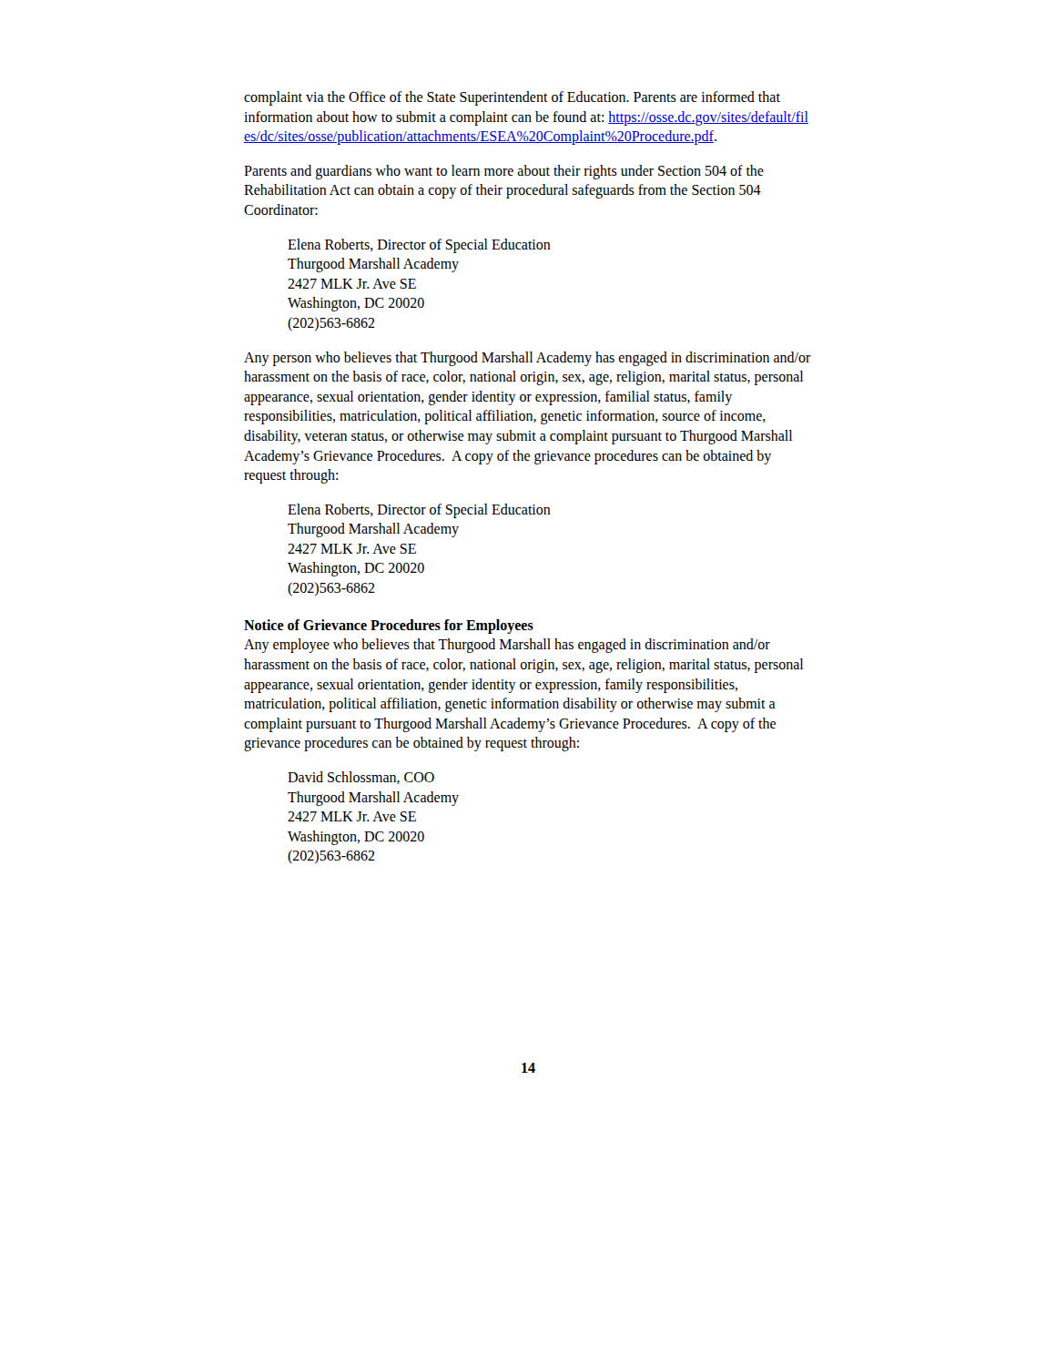complaint via the Office of the State Superintendent of Education. Parents are informed that information about how to submit a complaint can be found at: https://osse.dc.gov/sites/default/files/dc/sites/osse/publication/attachments/ESEA%20Complaint%20Procedure.pdf.
Parents and guardians who want to learn more about their rights under Section 504 of the Rehabilitation Act can obtain a copy of their procedural safeguards from the Section 504 Coordinator:
Elena Roberts, Director of Special Education
Thurgood Marshall Academy
2427 MLK Jr. Ave SE
Washington, DC 20020
(202)563-6862
Any person who believes that Thurgood Marshall Academy has engaged in discrimination and/or harassment on the basis of race, color, national origin, sex, age, religion, marital status, personal appearance, sexual orientation, gender identity or expression, familial status, family responsibilities, matriculation, political affiliation, genetic information, source of income, disability, veteran status, or otherwise may submit a complaint pursuant to Thurgood Marshall Academy’s Grievance Procedures. A copy of the grievance procedures can be obtained by request through:
Elena Roberts, Director of Special Education
Thurgood Marshall Academy
2427 MLK Jr. Ave SE
Washington, DC 20020
(202)563-6862
Notice of Grievance Procedures for Employees
Any employee who believes that Thurgood Marshall has engaged in discrimination and/or harassment on the basis of race, color, national origin, sex, age, religion, marital status, personal appearance, sexual orientation, gender identity or expression, family responsibilities, matriculation, political affiliation, genetic information disability or otherwise may submit a complaint pursuant to Thurgood Marshall Academy’s Grievance Procedures. A copy of the grievance procedures can be obtained by request through:
David Schlossman, COO
Thurgood Marshall Academy
2427 MLK Jr. Ave SE
Washington, DC 20020
(202)563-6862
14